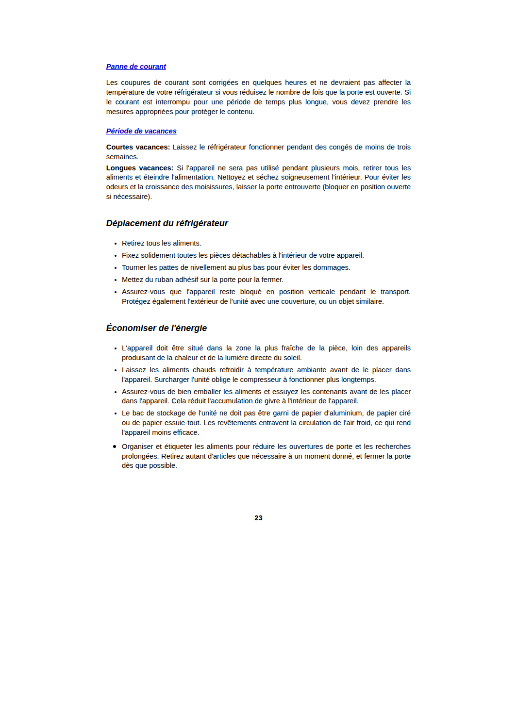Panne de courant
Les coupures de courant sont corrigées en quelques heures et ne devraient pas affecter la température de votre réfrigérateur si vous réduisez le nombre de fois que la porte est ouverte. Si le courant est interrompu pour une période de temps plus longue, vous devez prendre les mesures appropriées pour protéger le contenu.
Période de vacances
Courtes vacances: Laissez le réfrigérateur fonctionner pendant des congés de moins de trois semaines.
Longues vacances: Si l'appareil ne sera pas utilisé pendant plusieurs mois, retirer tous les aliments et éteindre l'alimentation. Nettoyez et séchez soigneusement l'intérieur. Pour éviter les odeurs et la croissance des moisissures, laisser la porte entrouverte (bloquer en position ouverte si nécessaire).
Déplacement du réfrigérateur
Retirez tous les aliments.
Fixez solidement toutes les pièces détachables à l'intérieur de votre appareil.
Tourner les pattes de nivellement au plus bas pour éviter les dommages.
Mettez du ruban adhésif sur la porte pour la fermer.
Assurez-vous que l'appareil reste bloqué en position verticale pendant le transport. Protégez également l'extérieur de l'unité avec une couverture, ou un objet similaire.
Économiser de l'énergie
L'appareil doit être situé dans la zone la plus fraîche de la pièce, loin des appareils produisant de la chaleur et de la lumière directe du soleil.
Laissez les aliments chauds refroidir à température ambiante avant de le placer dans l'appareil. Surcharger l'unité oblige le compresseur à fonctionner plus longtemps.
Assurez-vous de bien emballer les aliments et essuyez les contenants avant de les placer dans l'appareil. Cela réduit l'accumulation de givre à l'intérieur de l'appareil.
Le bac de stockage de l'unité ne doit pas être garni de papier d'aluminium, de papier ciré ou de papier essuie-tout. Les revêtements entravent la circulation de l'air froid, ce qui rend l'appareil moins efficace.
Organiser et étiqueter les aliments pour réduire les ouvertures de porte et les recherches prolongées. Retirez autant d'articles que nécessaire à un moment donné, et fermer la porte dès que possible.
23